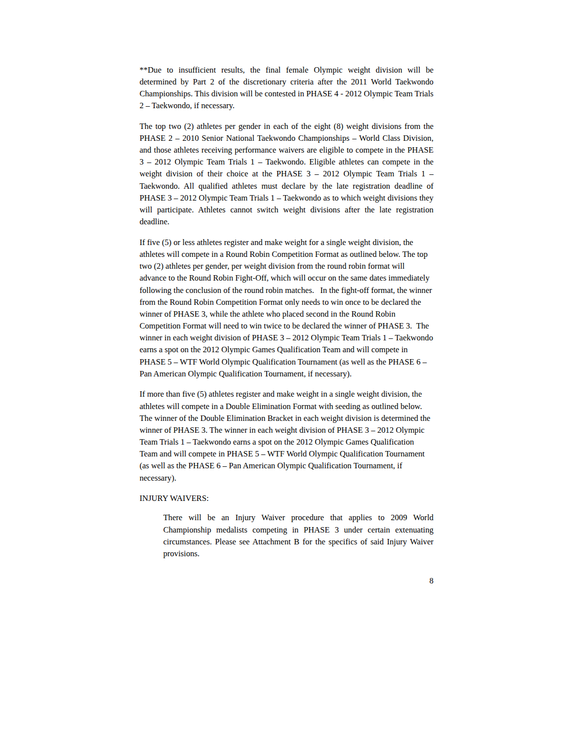**Due to insufficient results, the final female Olympic weight division will be determined by Part 2 of the discretionary criteria after the 2011 World Taekwondo Championships. This division will be contested in PHASE 4 - 2012 Olympic Team Trials 2 – Taekwondo, if necessary.
The top two (2) athletes per gender in each of the eight (8) weight divisions from the PHASE 2 – 2010 Senior National Taekwondo Championships – World Class Division, and those athletes receiving performance waivers are eligible to compete in the PHASE 3 – 2012 Olympic Team Trials 1 – Taekwondo. Eligible athletes can compete in the weight division of their choice at the PHASE 3 – 2012 Olympic Team Trials 1 – Taekwondo. All qualified athletes must declare by the late registration deadline of PHASE 3 – 2012 Olympic Team Trials 1 – Taekwondo as to which weight divisions they will participate. Athletes cannot switch weight divisions after the late registration deadline.
If five (5) or less athletes register and make weight for a single weight division, the athletes will compete in a Round Robin Competition Format as outlined below. The top two (2) athletes per gender, per weight division from the round robin format will advance to the Round Robin Fight-Off, which will occur on the same dates immediately following the conclusion of the round robin matches. In the fight-off format, the winner from the Round Robin Competition Format only needs to win once to be declared the winner of PHASE 3, while the athlete who placed second in the Round Robin Competition Format will need to win twice to be declared the winner of PHASE 3. The winner in each weight division of PHASE 3 – 2012 Olympic Team Trials 1 – Taekwondo earns a spot on the 2012 Olympic Games Qualification Team and will compete in PHASE 5 – WTF World Olympic Qualification Tournament (as well as the PHASE 6 – Pan American Olympic Qualification Tournament, if necessary).
If more than five (5) athletes register and make weight in a single weight division, the athletes will compete in a Double Elimination Format with seeding as outlined below. The winner of the Double Elimination Bracket in each weight division is determined the winner of PHASE 3. The winner in each weight division of PHASE 3 – 2012 Olympic Team Trials 1 – Taekwondo earns a spot on the 2012 Olympic Games Qualification Team and will compete in PHASE 5 – WTF World Olympic Qualification Tournament (as well as the PHASE 6 – Pan American Olympic Qualification Tournament, if necessary).
INJURY WAIVERS:
There will be an Injury Waiver procedure that applies to 2009 World Championship medalists competing in PHASE 3 under certain extenuating circumstances. Please see Attachment B for the specifics of said Injury Waiver provisions.
8